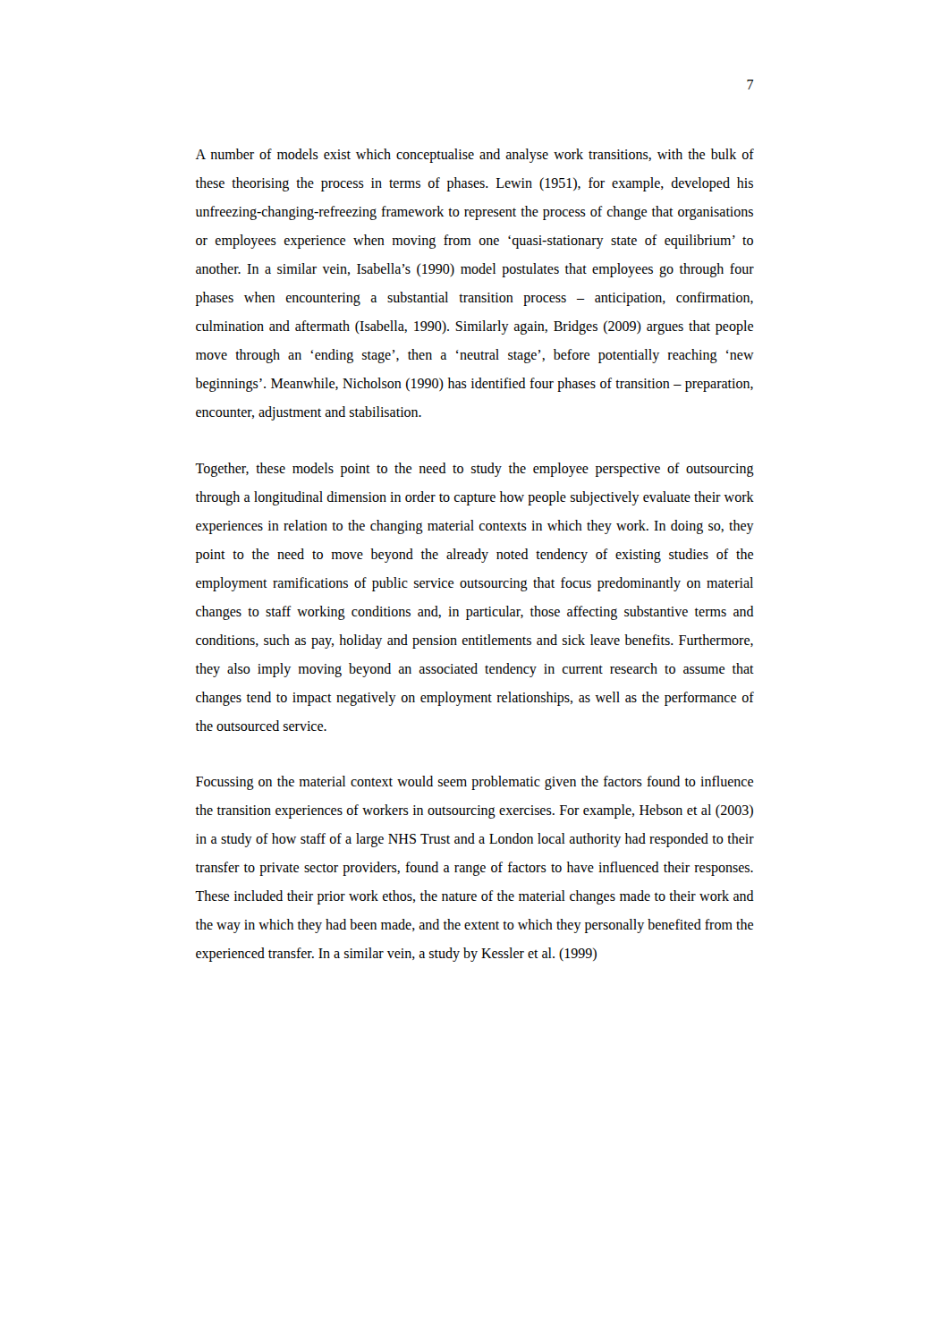7
A number of models exist which conceptualise and analyse work transitions, with the bulk of these theorising the process in terms of phases. Lewin (1951), for example, developed his unfreezing-changing-refreezing framework to represent the process of change that organisations or employees experience when moving from one ‘quasi-stationary state of equilibrium’ to another. In a similar vein, Isabella’s (1990) model postulates that employees go through four phases when encountering a substantial transition process – anticipation, confirmation, culmination and aftermath (Isabella, 1990). Similarly again, Bridges (2009) argues that people move through an ‘ending stage’, then a ‘neutral stage’, before potentially reaching ‘new beginnings’. Meanwhile, Nicholson (1990) has identified four phases of transition – preparation, encounter, adjustment and stabilisation.
Together, these models point to the need to study the employee perspective of outsourcing through a longitudinal dimension in order to capture how people subjectively evaluate their work experiences in relation to the changing material contexts in which they work. In doing so, they point to the need to move beyond the already noted tendency of existing studies of the employment ramifications of public service outsourcing that focus predominantly on material changes to staff working conditions and, in particular, those affecting substantive terms and conditions, such as pay, holiday and pension entitlements and sick leave benefits. Furthermore, they also imply moving beyond an associated tendency in current research to assume that changes tend to impact negatively on employment relationships, as well as the performance of the outsourced service.
Focussing on the material context would seem problematic given the factors found to influence the transition experiences of workers in outsourcing exercises. For example, Hebson et al (2003) in a study of how staff of a large NHS Trust and a London local authority had responded to their transfer to private sector providers, found a range of factors to have influenced their responses. These included their prior work ethos, the nature of the material changes made to their work and the way in which they had been made, and the extent to which they personally benefited from the experienced transfer. In a similar vein, a study by Kessler et al. (1999)